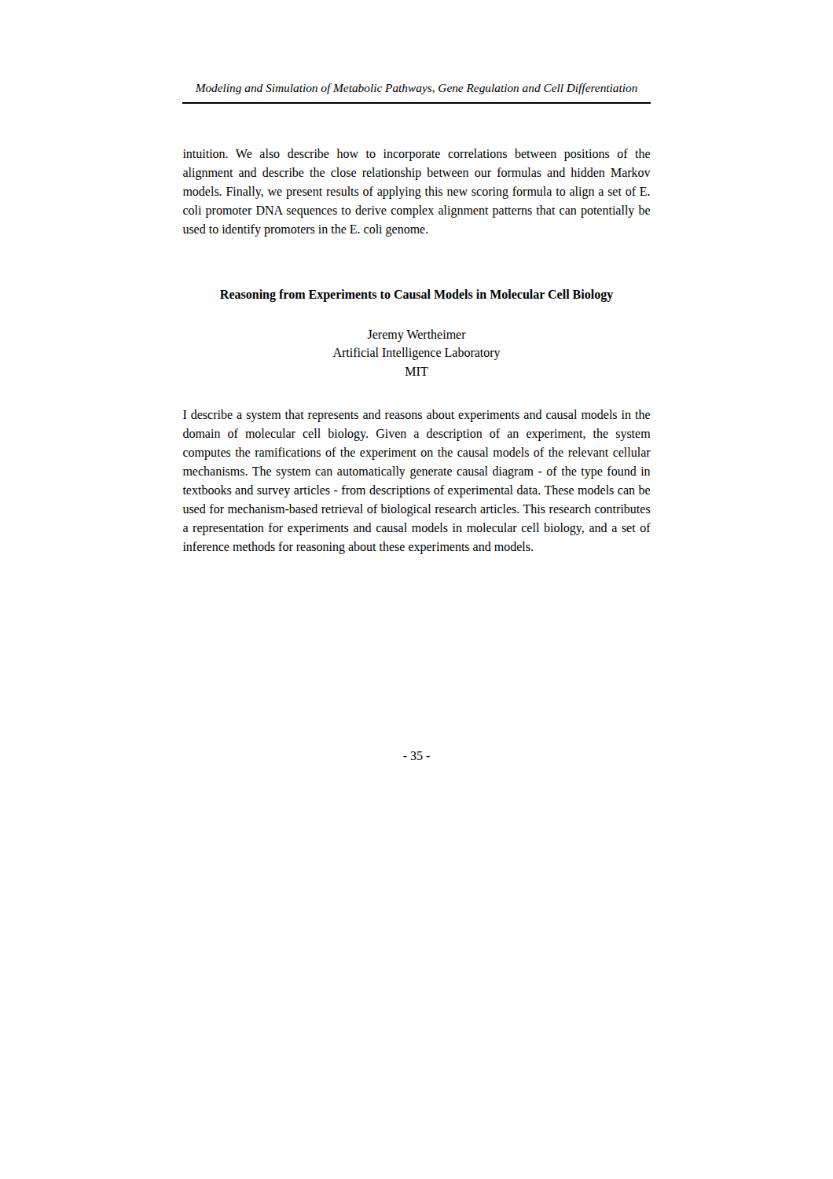Modeling and Simulation of Metabolic Pathways, Gene Regulation and Cell Differentiation
intuition. We also describe how to incorporate correlations between positions of the alignment and describe the close relationship between our formulas and hidden Markov models. Finally, we present results of applying this new scoring formula to align a set of E. coli promoter DNA sequences to derive complex alignment patterns that can potentially be used to identify promoters in the E. coli genome.
Reasoning from Experiments to Causal Models in Molecular Cell Biology
Jeremy Wertheimer
Artificial Intelligence Laboratory
MIT
I describe a system that represents and reasons about experiments and causal models in the domain of molecular cell biology. Given a description of an experiment, the system computes the ramifications of the experiment on the causal models of the relevant cellular mechanisms. The system can automatically generate causal diagram - of the type found in textbooks and survey articles - from descriptions of experimental data. These models can be used for mechanism-based retrieval of biological research articles. This research contributes a representation for experiments and causal models in molecular cell biology, and a set of inference methods for reasoning about these experiments and models.
- 35 -